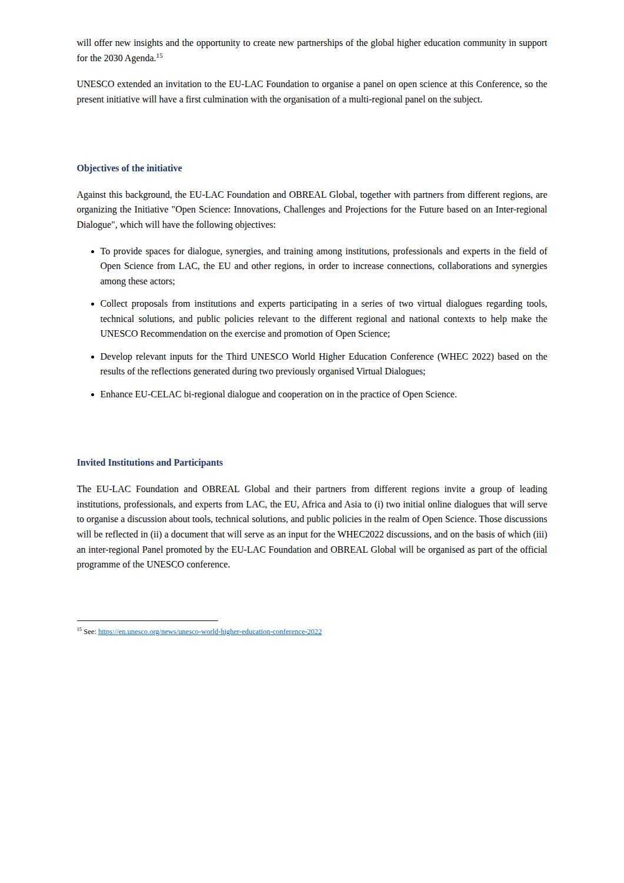will offer new insights and the opportunity to create new partnerships of the global higher education community in support for the 2030 Agenda.15
UNESCO extended an invitation to the EU-LAC Foundation to organise a panel on open science at this Conference, so the present initiative will have a first culmination with the organisation of a multi-regional panel on the subject.
Objectives of the initiative
Against this background, the EU-LAC Foundation and OBREAL Global, together with partners from different regions, are organizing the Initiative "Open Science: Innovations, Challenges and Projections for the Future based on an Inter-regional Dialogue", which will have the following objectives:
To provide spaces for dialogue, synergies, and training among institutions, professionals and experts in the field of Open Science from LAC, the EU and other regions, in order to increase connections, collaborations and synergies among these actors;
Collect proposals from institutions and experts participating in a series of two virtual dialogues regarding tools, technical solutions, and public policies relevant to the different regional and national contexts to help make the UNESCO Recommendation on the exercise and promotion of Open Science;
Develop relevant inputs for the Third UNESCO World Higher Education Conference (WHEC 2022) based on the results of the reflections generated during two previously organised Virtual Dialogues;
Enhance EU-CELAC bi-regional dialogue and cooperation on in the practice of Open Science.
Invited Institutions and Participants
The EU-LAC Foundation and OBREAL Global and their partners from different regions invite a group of leading institutions, professionals, and experts from LAC, the EU, Africa and Asia to (i) two initial online dialogues that will serve to organise a discussion about tools, technical solutions, and public policies in the realm of Open Science. Those discussions will be reflected in (ii) a document that will serve as an input for the WHEC2022 discussions, and on the basis of which (iii) an inter-regional Panel promoted by the EU-LAC Foundation and OBREAL Global will be organised as part of the official programme of the UNESCO conference.
15 See: https://en.unesco.org/news/unesco-world-higher-education-conference-2022